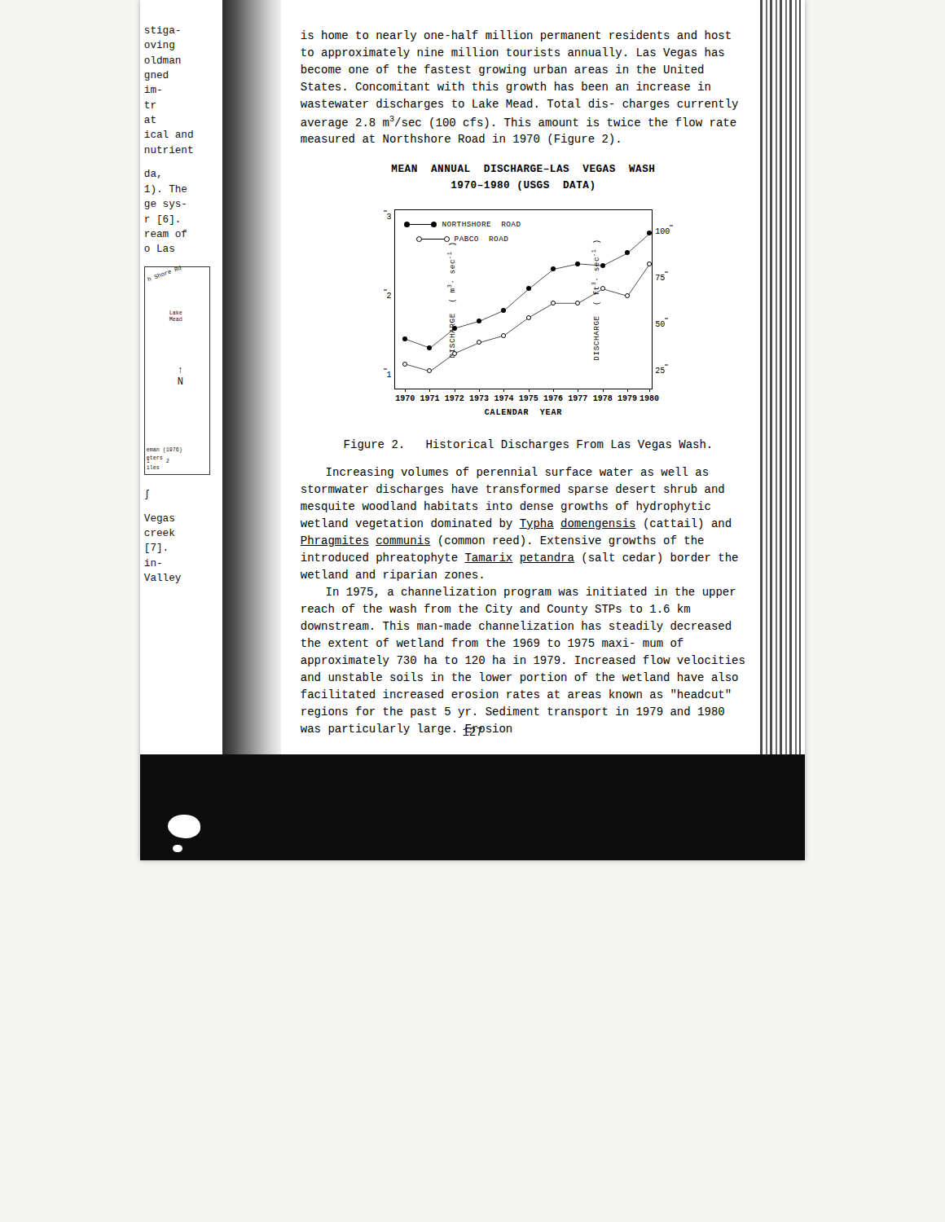stiga- oving oldman gned im- tr at ical and nutrient
da, 1). The ge sys- r [6]. ream of o Las
h Shore Rd Lake
Mead ↑
N eman (1976) eters 1 2
iles
ʃ
Vegas creek [7]. in- Valley
is home to nearly one-half million permanent residents and host to approximately nine million tourists annually. Las Vegas has become one of the fastest growing urban areas in the United States. Concomitant with this growth has been an increase in wastewater discharges to Lake Mead. Total dis- charges currently average 2.8 m3/sec (100 cfs). This amount is twice the flow rate measured at Northshore Road in 1970 (Figure 2).
MEAN ANNUAL DISCHARGE–LAS VEGAS WASH
1970–1980 (USGS DATA)
NORTHSHORE ROAD
PABCO ROAD
DISCHARGE ( m3· sec-1 )
3
2
1
DISCHARGE ( ft3· sec-1 )
100
75
50
25
1970
1971
1972
1973
1974
1975
1976
1977
1978
1979
1980
CALENDAR YEAR
Figure 2. Historical Discharges From Las Vegas Wash.
Increasing volumes of perennial surface water as well as stormwater discharges have transformed sparse desert shrub and mesquite woodland habitats into dense growths of hydrophytic wetland vegetation dominated by Typha domengensis (cattail) and Phragmites communis (common reed). Extensive growths of the introduced phreatophyte Tamarix petandra (salt cedar) border the wetland and riparian zones.
In 1975, a channelization program was initiated in the upper reach of the wash from the City and County STPs to 1.6 km downstream. This man-made channelization has steadily decreased the extent of wetland from the 1969 to 1975 maxi- mum of approximately 730 ha to 120 ha in 1979. Increased flow velocities and unstable soils in the lower portion of the wetland have also facilitated increased erosion rates at areas known as "headcut" regions for the past 5 yr. Sediment transport in 1979 and 1980 was particularly large. Erosion
127